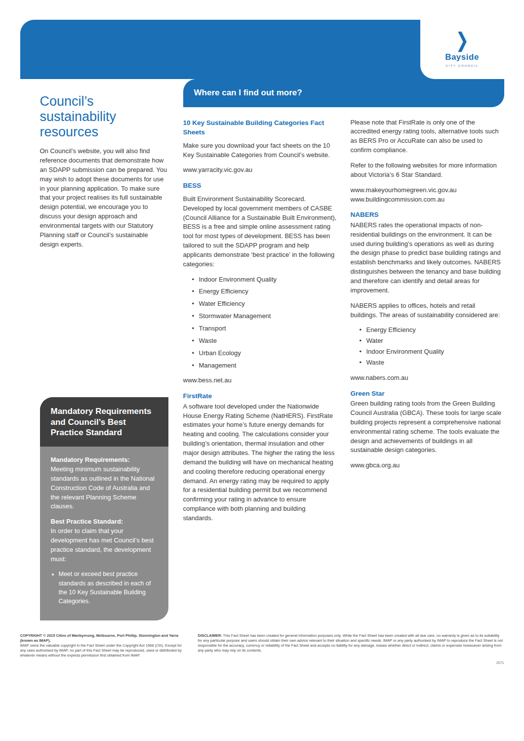❭
Bayside
City Council
Council’s sustainability resources
On Council’s website, you will also find reference documents that demonstrate how an SDAPP submission can be prepared. You may wish to adopt these documents for use in your planning application. To make sure that your project realises its full sustainable design potential, we encourage you to discuss your design approach and environmental targets with our Statutory Planning staff or Council’s sustainable design experts.
Mandatory Requirements and Council’s Best Practice Standard
Mandatory Requirements: Meeting minimum sustainability standards as outlined in the National Construction Code of Australia and the relevant Planning Scheme clauses.
Best Practice Standard: In order to claim that your development has met Council’s best practice standard, the development must:
Meet or exceed best practice standards as described in each of the 10 Key Sustainable Building Categories.
Where can I find out more?
10 Key Sustainable Building Categories Fact Sheets
Make sure you download your fact sheets on the 10 Key Sustainable Categories from Council’s website.
www.yarracity.vic.gov.au
BESS
Built Environment Sustainability Scorecard. Developed by local government members of CASBE (Council Alliance for a Sustainable Built Environment), BESS is a free and simple online assessment rating tool for most types of development. BESS has been tailored to suit the SDAPP program and help applicants demonstrate ‘best practice’ in the following categories:
Indoor Environment Quality
Energy Efficiency
Water Efficiency
Stormwater Management
Transport
Waste
Urban Ecology
Management
www.bess.net.au
FirstRate
A software tool developed under the Nationwide House Energy Rating Scheme (NatHERS). FirstRate estimates your home’s future energy demands for heating and cooling. The calculations consider your building’s orientation, thermal insulation and other major design attributes. The higher the rating the less demand the building will have on mechanical heating and cooling therefore reducing operational energy demand. An energy rating may be required to apply for a residential building permit but we recommend confirming your rating in advance to ensure compliance with both planning and building standards.
Please note that FirstRate is only one of the accredited energy rating tools, alternative tools such as BERS Pro or AccuRate can also be used to confirm compliance.
Refer to the following websites for more information about Victoria’s 6 Star Standard.
www.makeyourhomegreen.vic.gov.au
www.buildingcommission.com.au
NABERS
NABERS rates the operational impacts of non-residential buildings on the environment. It can be used during building’s operations as well as during the design phase to predict base building ratings and establish benchmarks and likely outcomes. NABERS distinguishes between the tenancy and base building and therefore can identify and detail areas for improvement.
NABERS applies to offices, hotels and retail buildings. The areas of sustainability considered are:
Energy Efficiency
Water
Indoor Environment Quality
Waste
www.nabers.com.au
Green Star
Green building rating tools from the Green Building Council Australia (GBCA). These tools for large scale building projects represent a comprehensive national environmental rating scheme. The tools evaluate the design and achievements of buildings in all sustainable design categories.
www.gbca.org.au
COPYRIGHT © 2015 Cities of Maribyrnong, Melbourne, Port Phillip, Stonnington and Yarra (known as IMAP).
IMAP owns the valuable copyright in the Fact Sheet under the Copyright Act 1968 (Cth). Except for any uses authorised by IMAP, no part of this Fact Sheet may be reproduced, used or distributed by whatever means without the express permission first obtained from IMAP.
DISCLAIMER: This Fact Sheet has been created for general information purposes only. While the Fact Sheet has been created with all due care, no warranty is given as to its suitability for any particular purpose and users should obtain their own advice relevant to their situation and specific needs. IMAP or any party authorised by IMAP to reproduce the Fact Sheet is not responsible for the accuracy, currency or reliability of the Fact Sheet and accepts no liability for any damage, losses whether direct or indirect, claims or expenses howsoever arising from any party who may rely on its contents.
2071